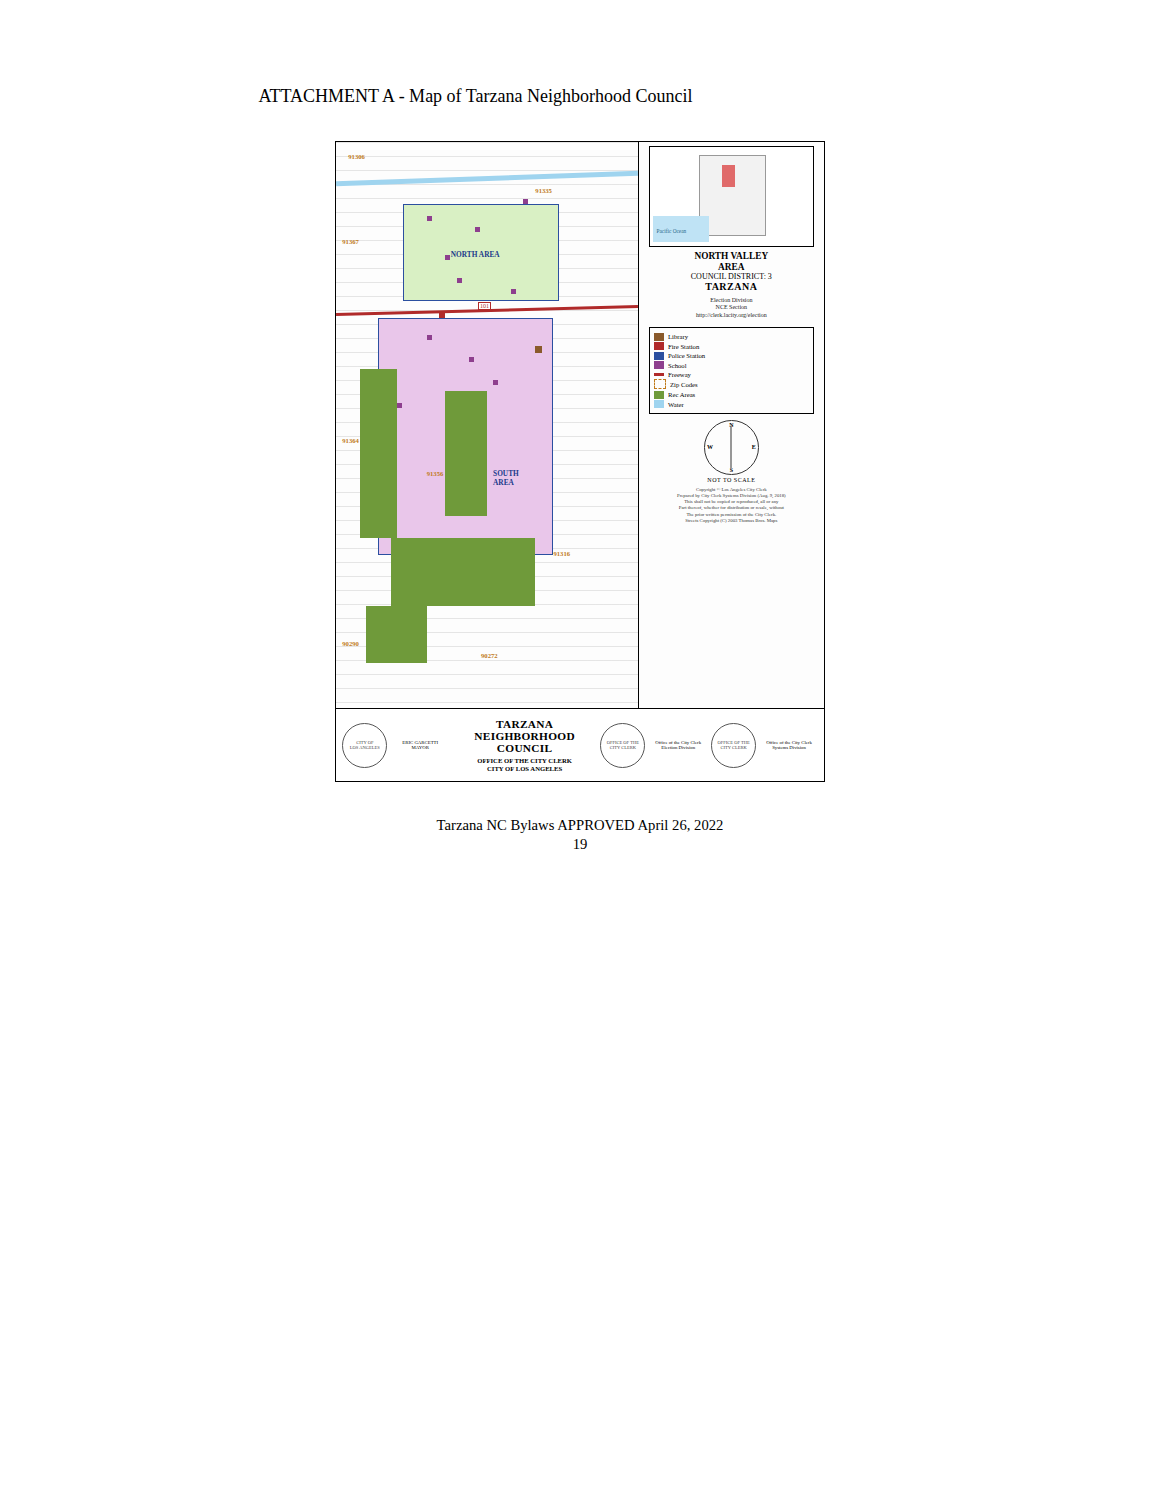ATTACHMENT A - Map of Tarzana Neighborhood Council
NORTH AREA
101
SOUTH
AREA
91306
91335
91367
91364
91356
91316
90290
90272
Pacific Ocean
NORTH VALLEY
AREA
COUNCIL DISTRICT: 3
TARZANA
Election Division
NCE Section
http://clerk.lacity.org/election
Library
Fire Station
Police Station
School
Freeway
Zip Codes
Rec Areas
Water
N S E W
NOT TO SCALE
Copyright © Los Angeles City Clerk
Prepared by City Clerk Systems Division (Aug. 9, 2018)
This shall not be copied or reproduced, all or any
Part thereof, whether for distribution or resale, without
The prior written permission of the City Clerk.
Streets Copyright (C) 2003 Thomas Bros. Maps
CITY OF
LOS ANGELES
ERIC GARCETTI
MAYOR
TARZANA
NEIGHBORHOOD COUNCIL
OFFICE OF THE CITY CLERK
CITY OF LOS ANGELES
OFFICE OF THE
CITY CLERK
Office of the City Clerk
Election Division
OFFICE OF THE
CITY CLERK
Office of the City Clerk
Systems Division
Tarzana NC Bylaws APPROVED April 26, 2022
19